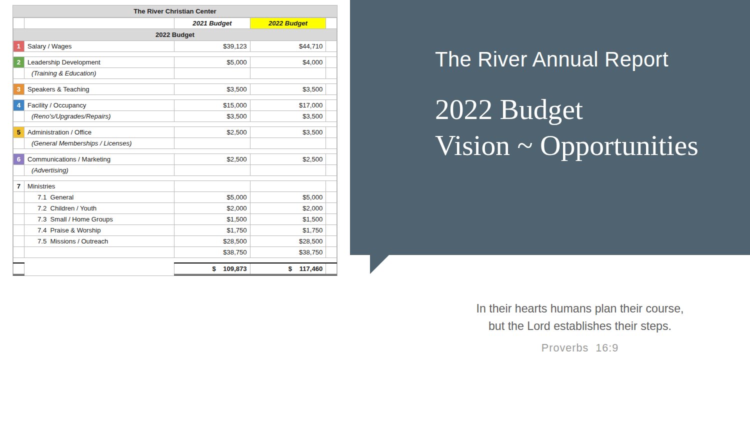The River Annual Report
2022 Budget
Vision ~ Opportunities
In their hearts humans plan their course,
but the Lord establishes their steps.
Proverbs 16:9
The River Christian Center
| 2022 Budget |
| | | 2021 Budget | 2022 Budget | |
| 1 | Salary / Wages | $39,123 | $44,710 | |
| 2 | Leadership Development | $5,000 | $4,000 | |
| | (Training & Education) | | | |
| 3 | Speakers & Teaching | $3,500 | $3,500 | |
| 4 | Facility / Occupancy | $15,000 | $17,000 | |
| | (Reno's/Upgrades/Repairs) | $3,500 | $3,500 | |
| 5 | Administration / Office | $2,500 | $3,500 | |
| | (General Memberships / Licenses) | | | |
| 6 | Communications / Marketing | $2,500 | $2,500 | |
| | (Advertising) | | | |
| 7 | Ministries | | | |
| | 7.1 General | $5,000 | $5,000 | |
| | 7.2 Children / Youth | $2,000 | $2,000 | |
| | 7.3 Small / Home Groups | $1,500 | $1,500 | |
| | 7.4 Praise & Worship | $1,750 | $1,750 | |
| | 7.5 Missions / Outreach | $28,500 | $28,500 | |
| | | $38,750 | $38,750 | |
| | | $ 109,873 | $ 117,460 | |